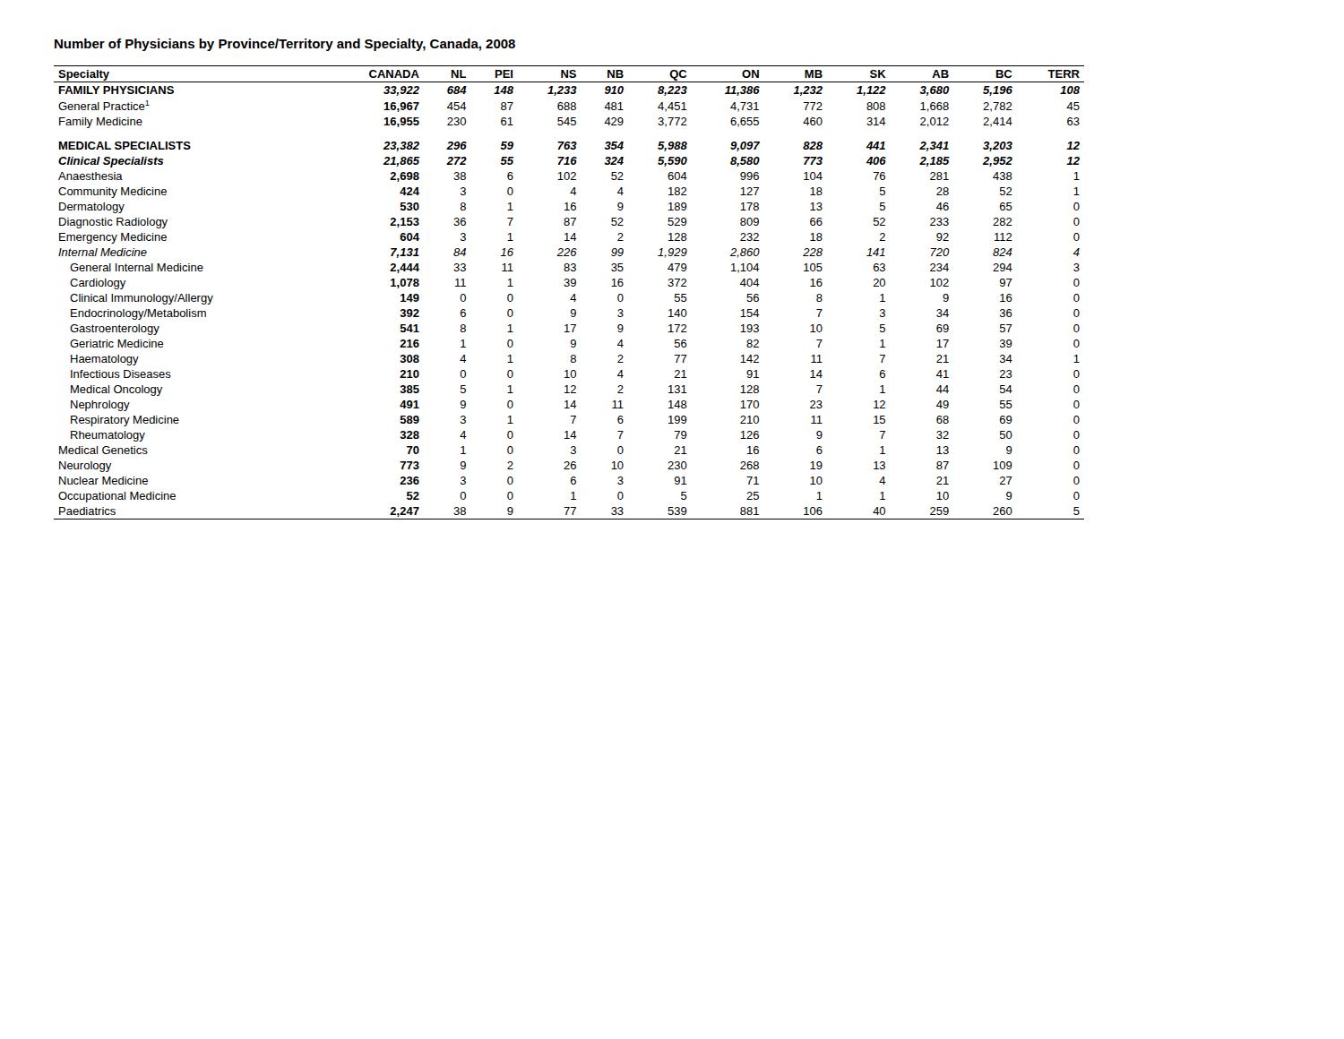Number of Physicians by Province/Territory and Specialty, Canada, 2008
| Specialty | CANADA | NL | PEI | NS | NB | QC | ON | MB | SK | AB | BC | TERR |
| --- | --- | --- | --- | --- | --- | --- | --- | --- | --- | --- | --- | --- |
| FAMILY PHYSICIANS | 33,922 | 684 | 148 | 1,233 | 910 | 8,223 | 11,386 | 1,232 | 1,122 | 3,680 | 5,196 | 108 |
| General Practice 1 | 16,967 | 454 | 87 | 688 | 481 | 4,451 | 4,731 | 772 | 808 | 1,668 | 2,782 | 45 |
| Family Medicine | 16,955 | 230 | 61 | 545 | 429 | 3,772 | 6,655 | 460 | 314 | 2,012 | 2,414 | 63 |
| MEDICAL SPECIALISTS | 23,382 | 296 | 59 | 763 | 354 | 5,988 | 9,097 | 828 | 441 | 2,341 | 3,203 | 12 |
| Clinical Specialists | 21,865 | 272 | 55 | 716 | 324 | 5,590 | 8,580 | 773 | 406 | 2,185 | 2,952 | 12 |
| Anaesthesia | 2,698 | 38 | 6 | 102 | 52 | 604 | 996 | 104 | 76 | 281 | 438 | 1 |
| Community Medicine | 424 | 3 | 0 | 4 | 4 | 182 | 127 | 18 | 5 | 28 | 52 | 1 |
| Dermatology | 530 | 8 | 1 | 16 | 9 | 189 | 178 | 13 | 5 | 46 | 65 | 0 |
| Diagnostic Radiology | 2,153 | 36 | 7 | 87 | 52 | 529 | 809 | 66 | 52 | 233 | 282 | 0 |
| Emergency Medicine | 604 | 3 | 1 | 14 | 2 | 128 | 232 | 18 | 2 | 92 | 112 | 0 |
| Internal Medicine | 7,131 | 84 | 16 | 226 | 99 | 1,929 | 2,860 | 228 | 141 | 720 | 824 | 4 |
| General Internal Medicine | 2,444 | 33 | 11 | 83 | 35 | 479 | 1,104 | 105 | 63 | 234 | 294 | 3 |
| Cardiology | 1,078 | 11 | 1 | 39 | 16 | 372 | 404 | 16 | 20 | 102 | 97 | 0 |
| Clinical Immunology/Allergy | 149 | 0 | 0 | 4 | 0 | 55 | 56 | 8 | 1 | 9 | 16 | 0 |
| Endocrinology/Metabolism | 392 | 6 | 0 | 9 | 3 | 140 | 154 | 7 | 3 | 34 | 36 | 0 |
| Gastroenterology | 541 | 8 | 1 | 17 | 9 | 172 | 193 | 10 | 5 | 69 | 57 | 0 |
| Geriatric Medicine | 216 | 1 | 0 | 9 | 4 | 56 | 82 | 7 | 1 | 17 | 39 | 0 |
| Haematology | 308 | 4 | 1 | 8 | 2 | 77 | 142 | 11 | 7 | 21 | 34 | 1 |
| Infectious Diseases | 210 | 0 | 0 | 10 | 4 | 21 | 91 | 14 | 6 | 41 | 23 | 0 |
| Medical Oncology | 385 | 5 | 1 | 12 | 2 | 131 | 128 | 7 | 1 | 44 | 54 | 0 |
| Nephrology | 491 | 9 | 0 | 14 | 11 | 148 | 170 | 23 | 12 | 49 | 55 | 0 |
| Respiratory Medicine | 589 | 3 | 1 | 7 | 6 | 199 | 210 | 11 | 15 | 68 | 69 | 0 |
| Rheumatology | 328 | 4 | 0 | 14 | 7 | 79 | 126 | 9 | 7 | 32 | 50 | 0 |
| Medical Genetics | 70 | 1 | 0 | 3 | 0 | 21 | 16 | 6 | 1 | 13 | 9 | 0 |
| Neurology | 773 | 9 | 2 | 26 | 10 | 230 | 268 | 19 | 13 | 87 | 109 | 0 |
| Nuclear Medicine | 236 | 3 | 0 | 6 | 3 | 91 | 71 | 10 | 4 | 21 | 27 | 0 |
| Occupational Medicine | 52 | 0 | 0 | 1 | 0 | 5 | 25 | 1 | 1 | 10 | 9 | 0 |
| Paediatrics | 2,247 | 38 | 9 | 77 | 33 | 539 | 881 | 106 | 40 | 259 | 260 | 5 |